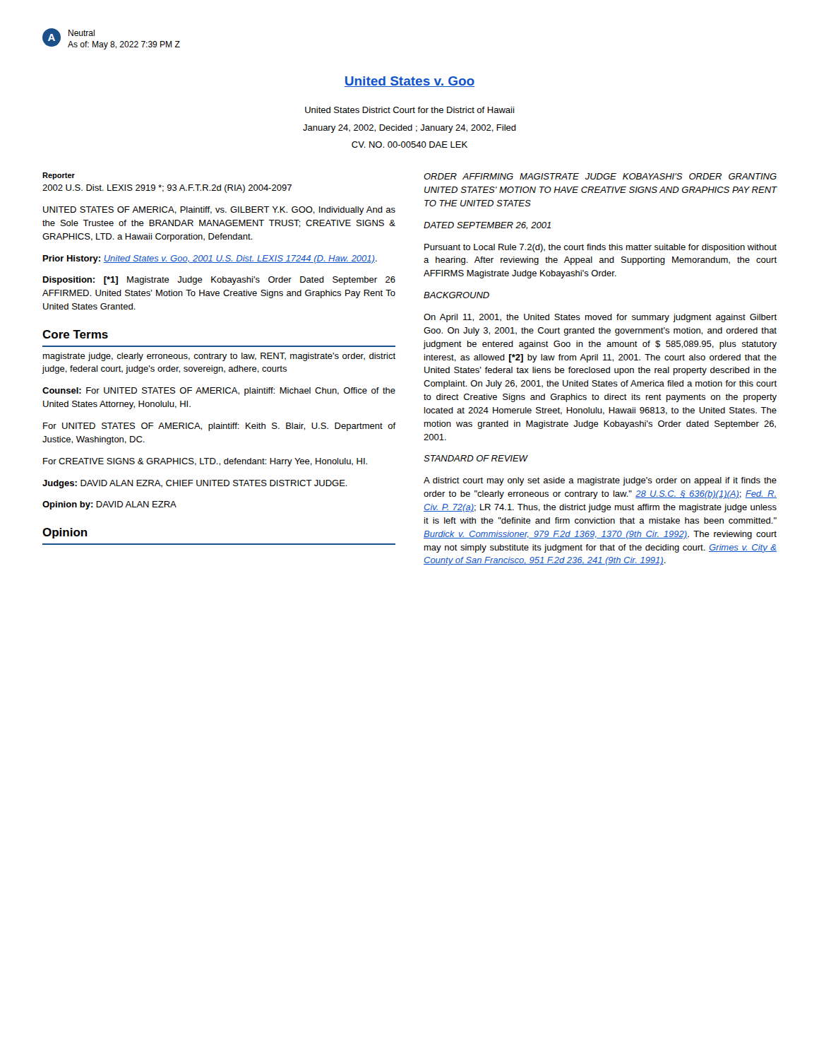A
Neutral
As of: May 8, 2022 7:39 PM Z
United States v. Goo
United States District Court for the District of Hawaii
January 24, 2002, Decided ; January 24, 2002, Filed
CV. NO. 00-00540 DAE LEK
Reporter
2002 U.S. Dist. LEXIS 2919 *; 93 A.F.T.R.2d (RIA) 2004-2097
UNITED STATES OF AMERICA, Plaintiff, vs. GILBERT Y.K. GOO, Individually And as the Sole Trustee of the BRANDAR MANAGEMENT TRUST; CREATIVE SIGNS & GRAPHICS, LTD. a Hawaii Corporation, Defendant.
Prior History: United States v. Goo, 2001 U.S. Dist. LEXIS 17244 (D. Haw. 2001).
Disposition: [*1] Magistrate Judge Kobayashi's Order Dated September 26 AFFIRMED. United States' Motion To Have Creative Signs and Graphics Pay Rent To United States Granted.
Core Terms
magistrate judge, clearly erroneous, contrary to law, RENT, magistrate's order, district judge, federal court, judge's order, sovereign, adhere, courts
Counsel: For UNITED STATES OF AMERICA, plaintiff: Michael Chun, Office of the United States Attorney, Honolulu, HI.
For UNITED STATES OF AMERICA, plaintiff: Keith S. Blair, U.S. Department of Justice, Washington, DC.
For CREATIVE SIGNS & GRAPHICS, LTD., defendant: Harry Yee, Honolulu, HI.
Judges: DAVID ALAN EZRA, CHIEF UNITED STATES DISTRICT JUDGE.
Opinion by: DAVID ALAN EZRA
Opinion
ORDER AFFIRMING MAGISTRATE JUDGE KOBAYASHI'S ORDER GRANTING UNITED STATES' MOTION TO HAVE CREATIVE SIGNS AND GRAPHICS PAY RENT TO THE UNITED STATES
DATED SEPTEMBER 26, 2001
Pursuant to Local Rule 7.2(d), the court finds this matter suitable for disposition without a hearing. After reviewing the Appeal and Supporting Memorandum, the court AFFIRMS Magistrate Judge Kobayashi's Order.
BACKGROUND
On April 11, 2001, the United States moved for summary judgment against Gilbert Goo. On July 3, 2001, the Court granted the government's motion, and ordered that judgment be entered against Goo in the amount of $ 585,089.95, plus statutory interest, as allowed [*2] by law from April 11, 2001. The court also ordered that the United States' federal tax liens be foreclosed upon the real property described in the Complaint. On July 26, 2001, the United States of America filed a motion for this court to direct Creative Signs and Graphics to direct its rent payments on the property located at 2024 Homerule Street, Honolulu, Hawaii 96813, to the United States. The motion was granted in Magistrate Judge Kobayashi's Order dated September 26, 2001.
STANDARD OF REVIEW
A district court may only set aside a magistrate judge's order on appeal if it finds the order to be "clearly erroneous or contrary to law." 28 U.S.C. § 636(b)(1)(A); Fed. R. Civ. P. 72(a); LR 74.1. Thus, the district judge must affirm the magistrate judge unless it is left with the "definite and firm conviction that a mistake has been committed." Burdick v. Commissioner, 979 F.2d 1369, 1370 (9th Cir. 1992). The reviewing court may not simply substitute its judgment for that of the deciding court. Grimes v. City & County of San Francisco, 951 F.2d 236, 241 (9th Cir. 1991).